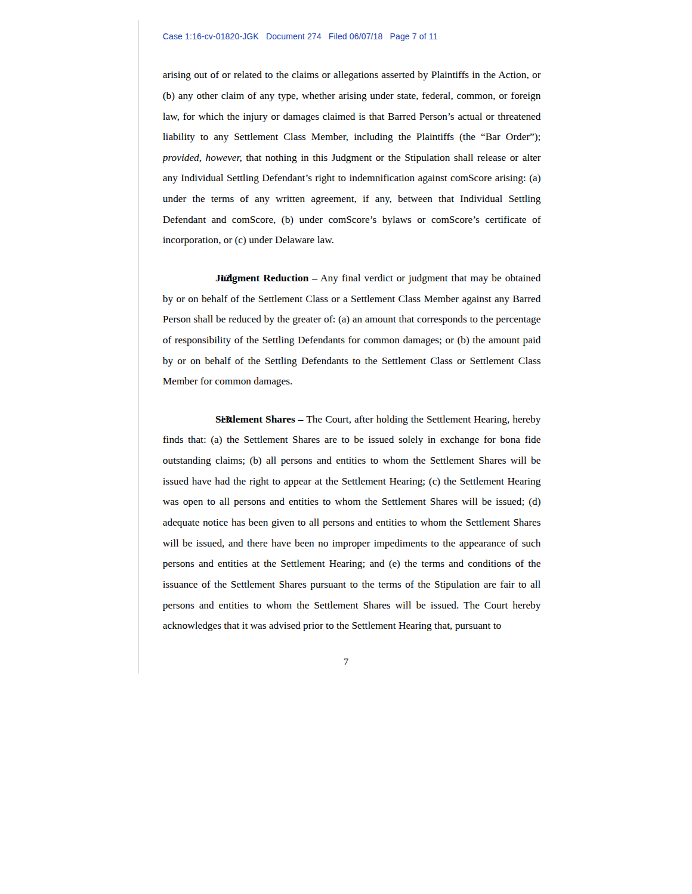Case 1:16-cv-01820-JGK Document 274 Filed 06/07/18 Page 7 of 11
arising out of or related to the claims or allegations asserted by Plaintiffs in the Action, or (b) any other claim of any type, whether arising under state, federal, common, or foreign law, for which the injury or damages claimed is that Barred Person’s actual or threatened liability to any Settlement Class Member, including the Plaintiffs (the “Bar Order”); provided, however, that nothing in this Judgment or the Stipulation shall release or alter any Individual Settling Defendant’s right to indemnification against comScore arising: (a) under the terms of any written agreement, if any, between that Individual Settling Defendant and comScore, (b) under comScore’s bylaws or comScore’s certificate of incorporation, or (c) under Delaware law.
12. Judgment Reduction – Any final verdict or judgment that may be obtained by or on behalf of the Settlement Class or a Settlement Class Member against any Barred Person shall be reduced by the greater of: (a) an amount that corresponds to the percentage of responsibility of the Settling Defendants for common damages; or (b) the amount paid by or on behalf of the Settling Defendants to the Settlement Class or Settlement Class Member for common damages.
13. Settlement Shares – The Court, after holding the Settlement Hearing, hereby finds that: (a) the Settlement Shares are to be issued solely in exchange for bona fide outstanding claims; (b) all persons and entities to whom the Settlement Shares will be issued have had the right to appear at the Settlement Hearing; (c) the Settlement Hearing was open to all persons and entities to whom the Settlement Shares will be issued; (d) adequate notice has been given to all persons and entities to whom the Settlement Shares will be issued, and there have been no improper impediments to the appearance of such persons and entities at the Settlement Hearing; and (e) the terms and conditions of the issuance of the Settlement Shares pursuant to the terms of the Stipulation are fair to all persons and entities to whom the Settlement Shares will be issued. The Court hereby acknowledges that it was advised prior to the Settlement Hearing that, pursuant to
7